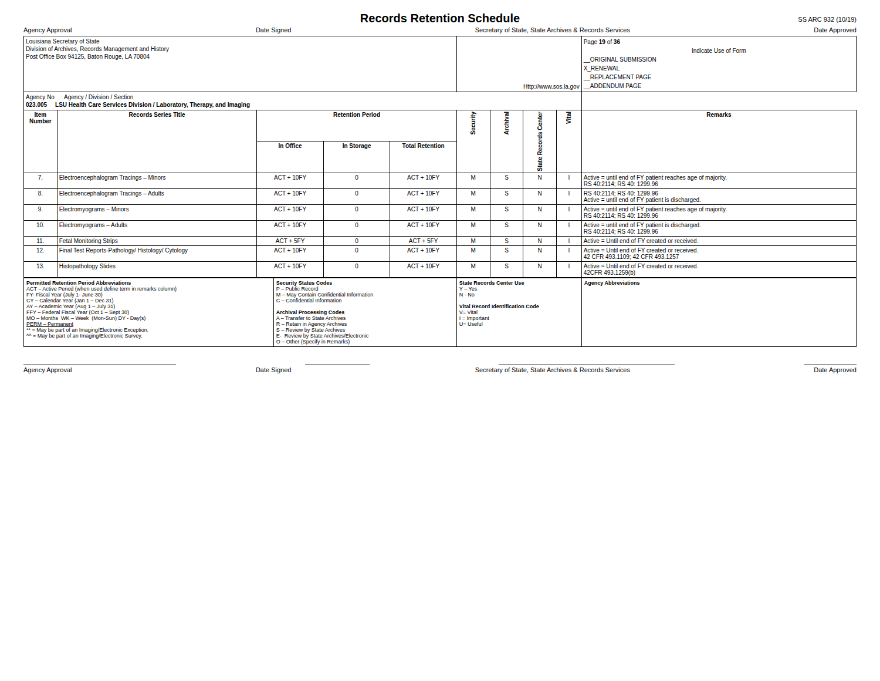Records Retention Schedule
SS ARC 932 (10/19)
Agency Approval Date Signed Secretary of State, State Archives & Records Services Date Approved
| Louisiana Secretary of State Division of Archives, Records Management and History Post Office Box 94125, Baton Rouge, LA 70804 | Http://www.sos.la.gov | Page 19 of 36 Indicate Use of Form __ORIGINAL SUBMISSION X_RENEWAL __REPLACEMENT PAGE __ADDENDUM PAGE |
| Agency No Agency / Division / Section 023.005 LSU Health Care Services Division / Laboratory, Therapy, and Imaging | |
| Item Number | Records Series Title | Retention Period | Security | Archival | State Records Center | Vital | Remarks |
| In Office | In Storage | Total Retention |
| 7. | Electroencephalogram Tracings – Minors | ACT + 10FY | 0 | ACT + 10FY | M | S | N | I | Active = until end of FY patient reaches age of majority. RS 40:2114; RS 40: 1299.96 |
| 8. | Electroencephalogram Tracings – Adults | ACT + 10FY | 0 | ACT + 10FY | M | S | N | I | RS 40:2114; RS 40: 1299.96 Active = until end of FY patient is discharged. |
| 9. | Electromyograms – Minors | ACT + 10FY | 0 | ACT + 10FY | M | S | N | I | Active = until end of FY patient reaches age of majority. RS 40:2114; RS 40: 1299.96 |
| 10. | Electromyograms – Adults | ACT + 10FY | 0 | ACT + 10FY | M | S | N | I | Active = until end of FY patient is discharged. RS 40:2114; RS 40: 1299.96 |
| 11. | Fetal Monitoring Strips | ACT + 5FY | 0 | ACT + 5FY | M | S | N | I | Active = Until end of FY created or received. |
| 12. | Final Test Reports-Pathology/ Histology/ Cytology | ACT + 10FY | 0 | ACT + 10FY | M | S | N | I | Active = Until end of FY created or received. 42 CFR 493.1109; 42 CFR 493.1257 |
| 13. | Histopathology Slides | ACT + 10FY | 0 | ACT + 10FY | M | S | N | I | Active = Until end of FY created or received. 42CFR 493.1259(b) |
| Permitted Retention Period Abbreviations ACT – Active Period (when used define term in remarks column) FY- Fiscal Year (July 1- June 30) CY – Calendar Year (Jan 1 – Dec 31) AY – Academic Year (Aug 1 – July 31) FFY – Federal Fiscal Year (Oct 1 – Sept 30) MO – Months WK – Week (Mon-Sun) DY - Day(s) PERM – Permanent ** = May be part of an Imaging/Electronic Exception. ^^ = May be part of an Imaging/Electronic Survey. | Security Status Codes P – Public Record M – May Contain Confidential Information C – Confidential Information Archival Processing Codes A – Transfer to State Archives R – Retain in Agency Archives S – Review by State Archives E- Review by State Archives/Electronic O – Other (Specify in Remarks) | State Records Center Use Y – Yes N - No Vital Record Identification Code V= Vital I = Important U= Useful | Agency Abbreviations |
Agency Approval Date Signed Secretary of State, State Archives & Records Services Date Approved